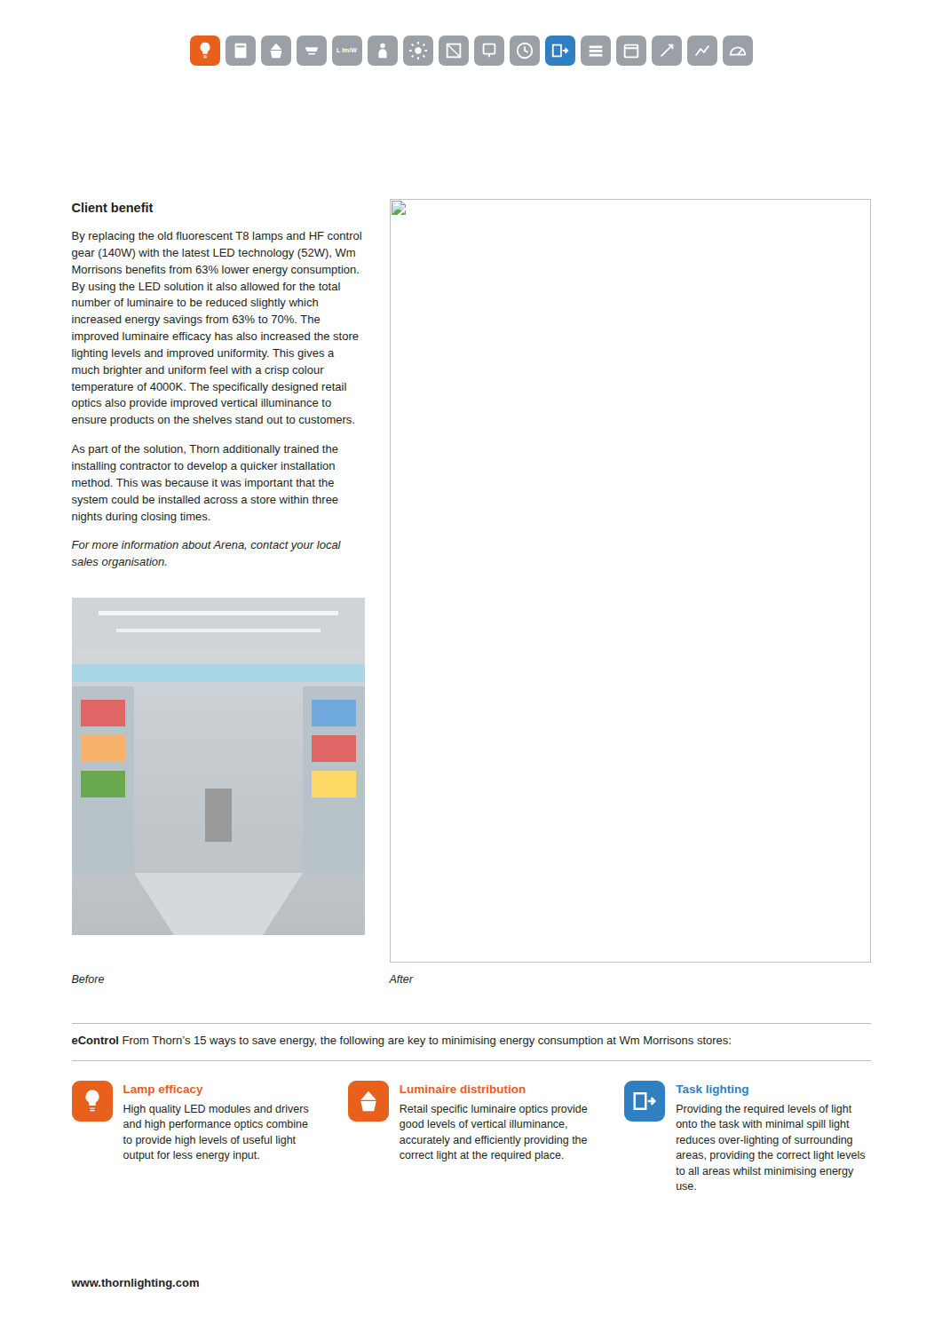L lm/W
Client benefit
By replacing the old fluorescent T8 lamps and HF control gear (140W) with the latest LED technology (52W), Wm Morrisons benefits from 63% lower energy consumption. By using the LED solution it also allowed for the total number of luminaire to be reduced slightly which increased energy savings from 63% to 70%. The improved luminaire efficacy has also increased the store lighting levels and improved uniformity. This gives a much brighter and uniform feel with a crisp colour temperature of 4000K. The specifically designed retail optics also provide improved vertical illuminance to ensure products on the shelves stand out to customers.
As part of the solution, Thorn additionally trained the installing contractor to develop a quicker installation method. This was because it was important that the system could be installed across a store within three nights during closing times.
For more information about Arena, contact your local sales organisation.
Before
After
eControl From Thorn’s 15 ways to save energy, the following are key to minimising energy consumption at Wm Morrisons stores:
Lamp efficacy
High quality LED modules and drivers and high performance optics combine to provide high levels of useful light output for less energy input.
Luminaire distribution
Retail specific luminaire optics provide good levels of vertical illuminance, accurately and efficiently providing the correct light at the required place.
Task lighting
Providing the required levels of light onto the task with minimal spill light reduces over-lighting of surrounding areas, providing the correct light levels to all areas whilst minimising energy use.
www.thornlighting.com